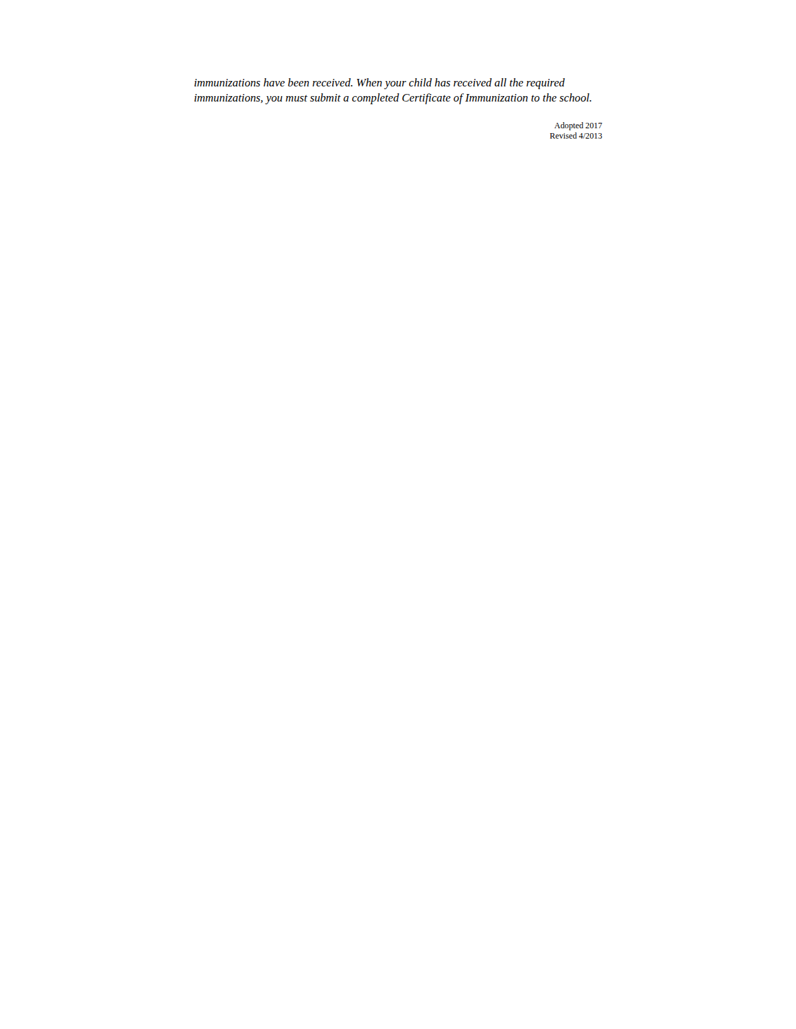immunizations have been received. When your child has received all the required immunizations, you must submit a completed Certificate of Immunization to the school.
Adopted 2017
Revised 4/2013